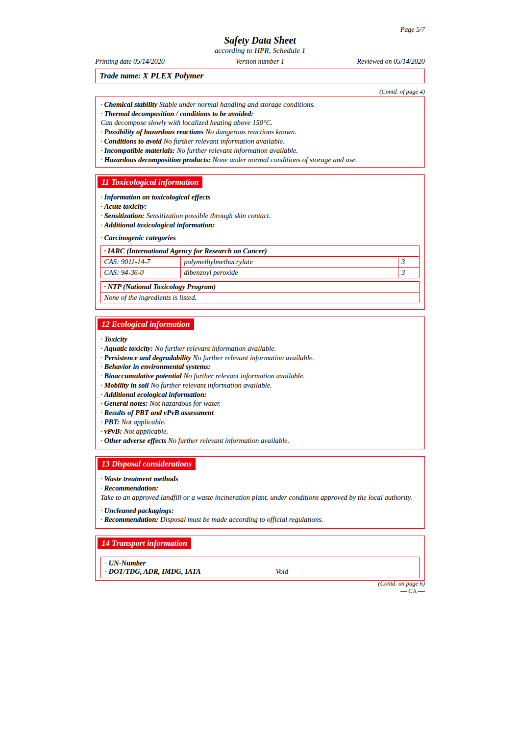Page 5/7
Safety Data Sheet
according to HPR, Schedule 1
Printing date 05/14/2020
Version number 1
Reviewed on 05/14/2020
Trade name: X PLEX Polymer
(Contd. of page 4)
Chemical stability Stable under normal handling and storage conditions.
Thermal decomposition / conditions to be avoided:
Can decompose slowly with localized heating above 150°C.
Possibility of hazardous reactions No dangerous reactions known.
Conditions to avoid No further relevant information available.
Incompatible materials: No further relevant information available.
Hazardous decomposition products: None under normal conditions of storage and use.
11 Toxicological information
Information on toxicological effects
Acute toxicity:
Sensitization: Sensitization possible through skin contact.
Additional toxicological information:
Carcinogenic categories
| IARC (International Agency for Research on Cancer) |
| CAS: 9011-14-7 | polymethylmethacrylate | 3 |
| CAS: 94-36-0 | dibenzoyl peroxide | 3 |
| NTP (National Toxicology Program) |
| None of the ingredients is listed. |
12 Ecological information
Toxicity
Aquatic toxicity: No further relevant information available.
Persistence and degradability No further relevant information available.
Behavior in environmental systems:
Bioaccumulative potential No further relevant information available.
Mobility in soil No further relevant information available.
Additional ecological information:
General notes: Not hazardous for water.
Results of PBT and vPvB assessment
PBT: Not applicable.
vPvB: Not applicable.
Other adverse effects No further relevant information available.
13 Disposal considerations
Waste treatment methods
Recommendation:
Take to an approved landfill or a waste incineration plant, under conditions approved by the local authority.
Uncleaned packagings:
Recommendation: Disposal must be made according to official regulations.
14 Transport information
UN-Number
DOT/TDG, ADR, IMDG, IATA
Void
(Contd. on page 6)
CA